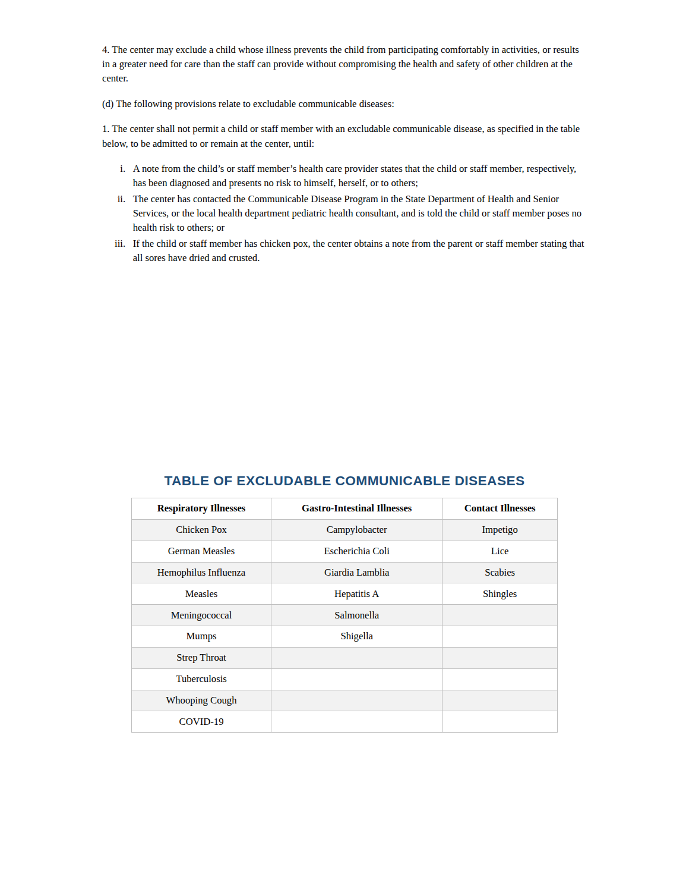4. The center may exclude a child whose illness prevents the child from participating comfortably in activities, or results in a greater need for care than the staff can provide without compromising the health and safety of other children at the center.
(d) The following provisions relate to excludable communicable diseases:
1. The center shall not permit a child or staff member with an excludable communicable disease, as specified in the table below, to be admitted to or remain at the center, until:
A note from the child’s or staff member’s health care provider states that the child or staff member, respectively, has been diagnosed and presents no risk to himself, herself, or to others;
The center has contacted the Communicable Disease Program in the State Department of Health and Senior Services, or the local health department pediatric health consultant, and is told the child or staff member poses no health risk to others; or
If the child or staff member has chicken pox, the center obtains a note from the parent or staff member stating that all sores have dried and crusted.
TABLE OF EXCLUDABLE COMMUNICABLE DISEASES
| Respiratory Illnesses | Gastro-Intestinal Illnesses | Contact Illnesses |
| --- | --- | --- |
| Chicken Pox | Campylobacter | Impetigo |
| German Measles | Escherichia Coli | Lice |
| Hemophilus Influenza | Giardia Lamblia | Scabies |
| Measles | Hepatitis A | Shingles |
| Meningococcal | Salmonella | |
| Mumps | Shigella | |
| Strep Throat | | |
| Tuberculosis | | |
| Whooping Cough | | |
| COVID-19 | | |